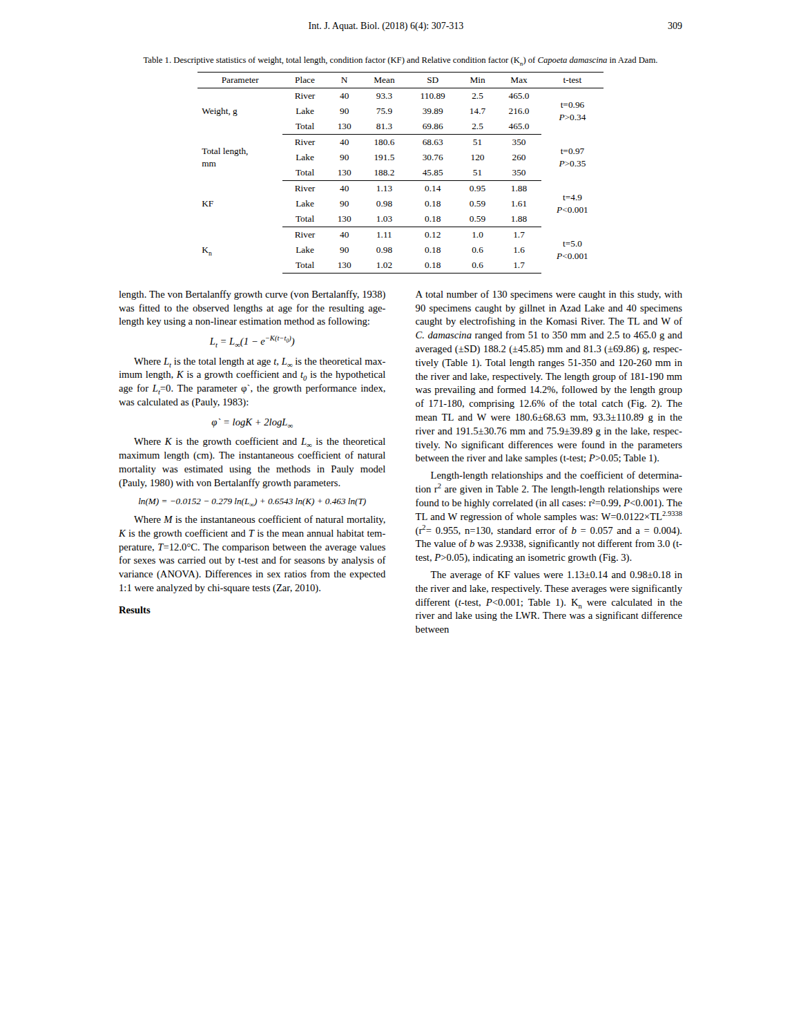Int. J. Aquat. Biol. (2018) 6(4): 307-313
309
Table 1. Descriptive statistics of weight, total length, condition factor (KF) and Relative condition factor (Kn) of Capoeta damascina in Azad Dam.
| Parameter | Place | N | Mean | SD | Min | Max | t-test |
| --- | --- | --- | --- | --- | --- | --- | --- |
| Weight, g | River | 40 | 93.3 | 110.89 | 2.5 | 465.0 | t=0.96 P >0.34 |
| Lake | 90 | 75.9 | 39.89 | 14.7 | 216.0 |
| Total | 130 | 81.3 | 69.86 | 2.5 | 465.0 |
| Total length, mm | River | 40 | 180.6 | 68.63 | 51 | 350 | t=0.97 P >0.35 |
| Lake | 90 | 191.5 | 30.76 | 120 | 260 |
| Total | 130 | 188.2 | 45.85 | 51 | 350 |
| KF | River | 40 | 1.13 | 0.14 | 0.95 | 1.88 | t=4.9 P <0.001 |
| Lake | 90 | 0.98 | 0.18 | 0.59 | 1.61 |
| Total | 130 | 1.03 | 0.18 | 0.59 | 1.88 |
| K n | River | 40 | 1.11 | 0.12 | 1.0 | 1.7 | t=5.0 P <0.001 |
| Lake | 90 | 0.98 | 0.18 | 0.6 | 1.6 |
| Total | 130 | 1.02 | 0.18 | 0.6 | 1.7 |
length. The von Bertalanffy growth curve (von Bertalanffy, 1938) was fitted to the observed lengths at age for the resulting age-length key using a non-linear estimation method as following:
Lt = L∞(1 − e−K(t−t0))
Where Lt is the total length at age t, L∞ is the theoretical maximum length, K is a growth coefficient and t0 is the hypothetical age for Lt=0. The parameter φ`, the growth performance index, was calculated as (Pauly, 1983):
φ` = logK + 2logL∞
Where K is the growth coefficient and L∞ is the theoretical maximum length (cm). The instantaneous coefficient of natural mortality was estimated using the methods in Pauly model (Pauly, 1980) with von Bertalanffy growth parameters.
ln(M) = −0.0152 − 0.279 ln(L∞) + 0.6543 ln(K) + 0.463 ln(T)
Where M is the instantaneous coefficient of natural mortality, K is the growth coefficient and T is the mean annual habitat temperature, T=12.0°C. The comparison between the average values for sexes was carried out by t-test and for seasons by analysis of variance (ANOVA). Differences in sex ratios from the expected 1:1 were analyzed by chi-square tests (Zar, 2010).
Results
A total number of 130 specimens were caught in this study, with 90 specimens caught by gillnet in Azad Lake and 40 specimens caught by electrofishing in the Komasi River. The TL and W of C. damascina ranged from 51 to 350 mm and 2.5 to 465.0 g and averaged (±SD) 188.2 (±45.85) mm and 81.3 (±69.86) g, respectively (Table 1). Total length ranges 51-350 and 120-260 mm in the river and lake, respectively. The length group of 181-190 mm was prevailing and formed 14.2%, followed by the length group of 171-180, comprising 12.6% of the total catch (Fig. 2). The mean TL and W were 180.6±68.63 mm, 93.3±110.89 g in the river and 191.5±30.76 mm and 75.9±39.89 g in the lake, respectively. No significant differences were found in the parameters between the river and lake samples (t-test; P>0.05; Table 1).
Length-length relationships and the coefficient of determination r2 are given in Table 2. The length-length relationships were found to be highly correlated (in all cases: r²=0.99, P<0.001). The TL and W regression of whole samples was: W=0.0122×TL2.9338 (r2= 0.955, n=130, standard error of b = 0.057 and a = 0.004). The value of b was 2.9338, significantly not different from 3.0 (t-test, P>0.05), indicating an isometric growth (Fig. 3).
The average of KF values were 1.13±0.14 and 0.98±0.18 in the river and lake, respectively. These averages were significantly different (t-test, P<0.001; Table 1). Kn were calculated in the river and lake using the LWR. There was a significant difference between